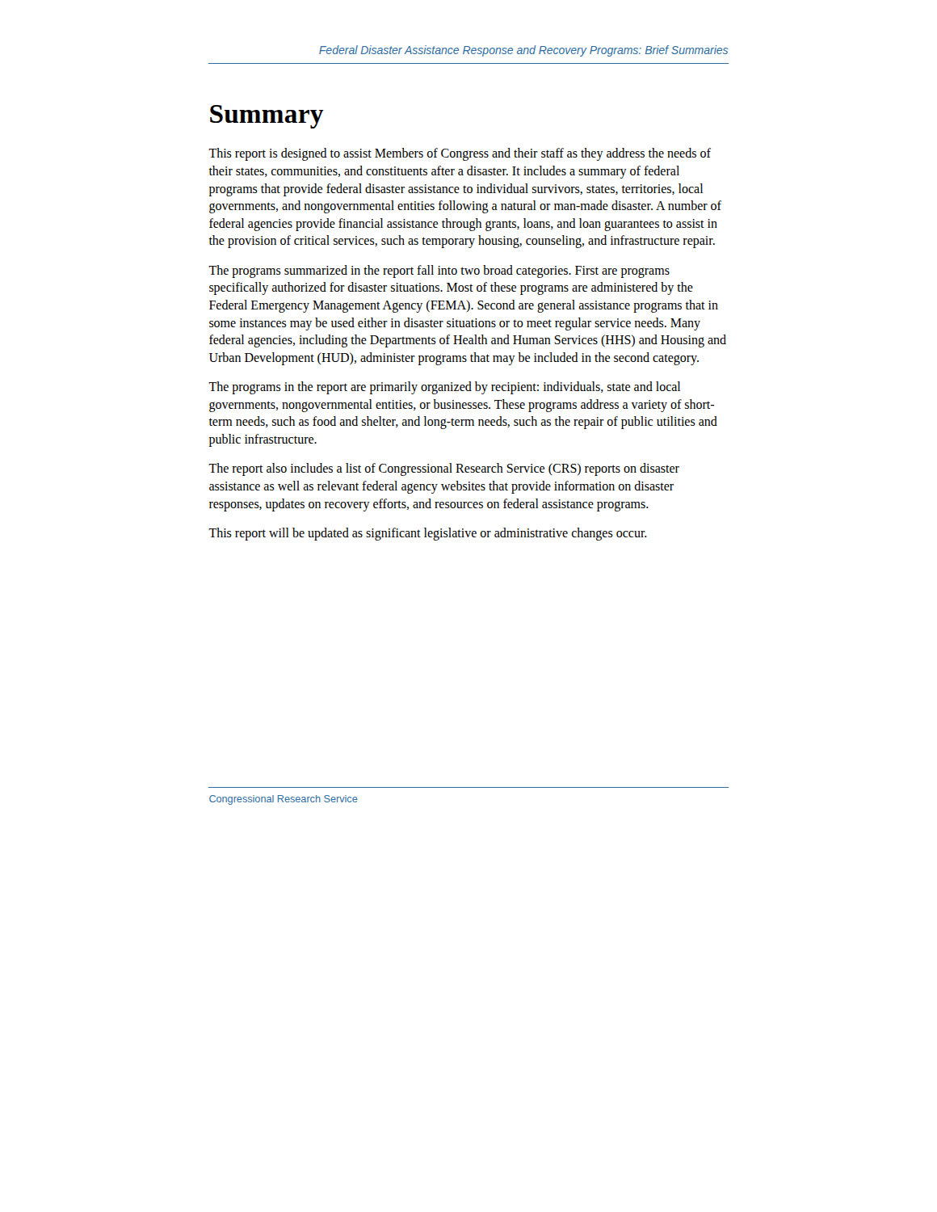Federal Disaster Assistance Response and Recovery Programs: Brief Summaries
Summary
This report is designed to assist Members of Congress and their staff as they address the needs of their states, communities, and constituents after a disaster. It includes a summary of federal programs that provide federal disaster assistance to individual survivors, states, territories, local governments, and nongovernmental entities following a natural or man-made disaster. A number of federal agencies provide financial assistance through grants, loans, and loan guarantees to assist in the provision of critical services, such as temporary housing, counseling, and infrastructure repair.
The programs summarized in the report fall into two broad categories. First are programs specifically authorized for disaster situations. Most of these programs are administered by the Federal Emergency Management Agency (FEMA). Second are general assistance programs that in some instances may be used either in disaster situations or to meet regular service needs. Many federal agencies, including the Departments of Health and Human Services (HHS) and Housing and Urban Development (HUD), administer programs that may be included in the second category.
The programs in the report are primarily organized by recipient: individuals, state and local governments, nongovernmental entities, or businesses. These programs address a variety of short-term needs, such as food and shelter, and long-term needs, such as the repair of public utilities and public infrastructure.
The report also includes a list of Congressional Research Service (CRS) reports on disaster assistance as well as relevant federal agency websites that provide information on disaster responses, updates on recovery efforts, and resources on federal assistance programs.
This report will be updated as significant legislative or administrative changes occur.
Congressional Research Service